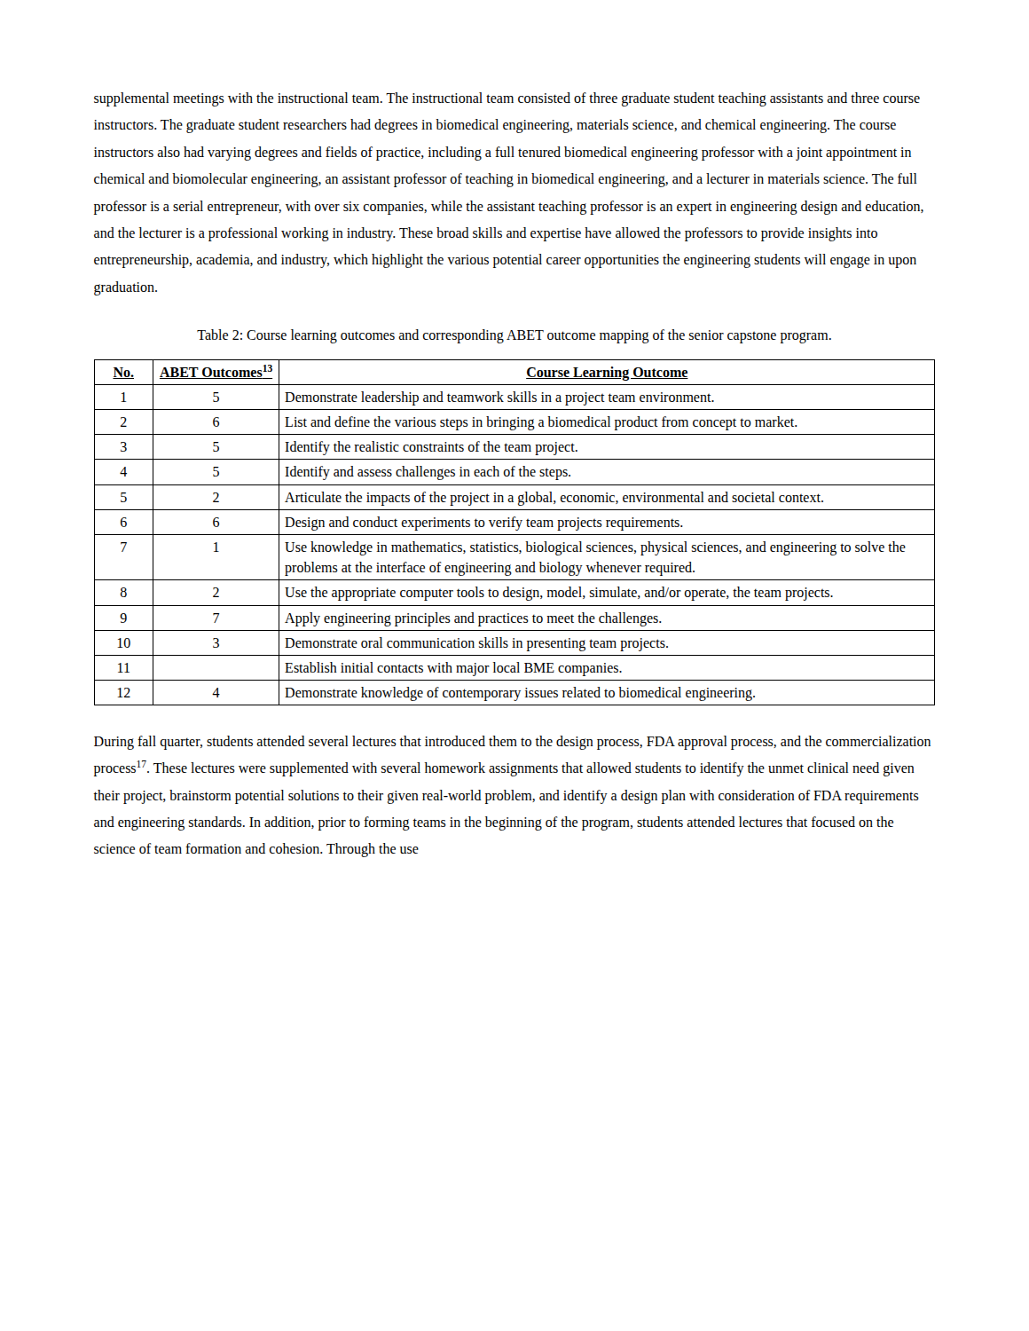supplemental meetings with the instructional team. The instructional team consisted of three graduate student teaching assistants and three course instructors. The graduate student researchers had degrees in biomedical engineering, materials science, and chemical engineering. The course instructors also had varying degrees and fields of practice, including a full tenured biomedical engineering professor with a joint appointment in chemical and biomolecular engineering, an assistant professor of teaching in biomedical engineering, and a lecturer in materials science. The full professor is a serial entrepreneur, with over six companies, while the assistant teaching professor is an expert in engineering design and education, and the lecturer is a professional working in industry. These broad skills and expertise have allowed the professors to provide insights into entrepreneurship, academia, and industry, which highlight the various potential career opportunities the engineering students will engage in upon graduation.
Table 2: Course learning outcomes and corresponding ABET outcome mapping of the senior capstone program.
| No. | ABET Outcomes 13 | Course Learning Outcome |
| --- | --- | --- |
| 1 | 5 | Demonstrate leadership and teamwork skills in a project team environment. |
| 2 | 6 | List and define the various steps in bringing a biomedical product from concept to market. |
| 3 | 5 | Identify the realistic constraints of the team project. |
| 4 | 5 | Identify and assess challenges in each of the steps. |
| 5 | 2 | Articulate the impacts of the project in a global, economic, environmental and societal context. |
| 6 | 6 | Design and conduct experiments to verify team projects requirements. |
| 7 | 1 | Use knowledge in mathematics, statistics, biological sciences, physical sciences, and engineering to solve the problems at the interface of engineering and biology whenever required. |
| 8 | 2 | Use the appropriate computer tools to design, model, simulate, and/or operate, the team projects. |
| 9 | 7 | Apply engineering principles and practices to meet the challenges. |
| 10 | 3 | Demonstrate oral communication skills in presenting team projects. |
| 11 | | Establish initial contacts with major local BME companies. |
| 12 | 4 | Demonstrate knowledge of contemporary issues related to biomedical engineering. |
During fall quarter, students attended several lectures that introduced them to the design process, FDA approval process, and the commercialization process17. These lectures were supplemented with several homework assignments that allowed students to identify the unmet clinical need given their project, brainstorm potential solutions to their given real-world problem, and identify a design plan with consideration of FDA requirements and engineering standards. In addition, prior to forming teams in the beginning of the program, students attended lectures that focused on the science of team formation and cohesion. Through the use